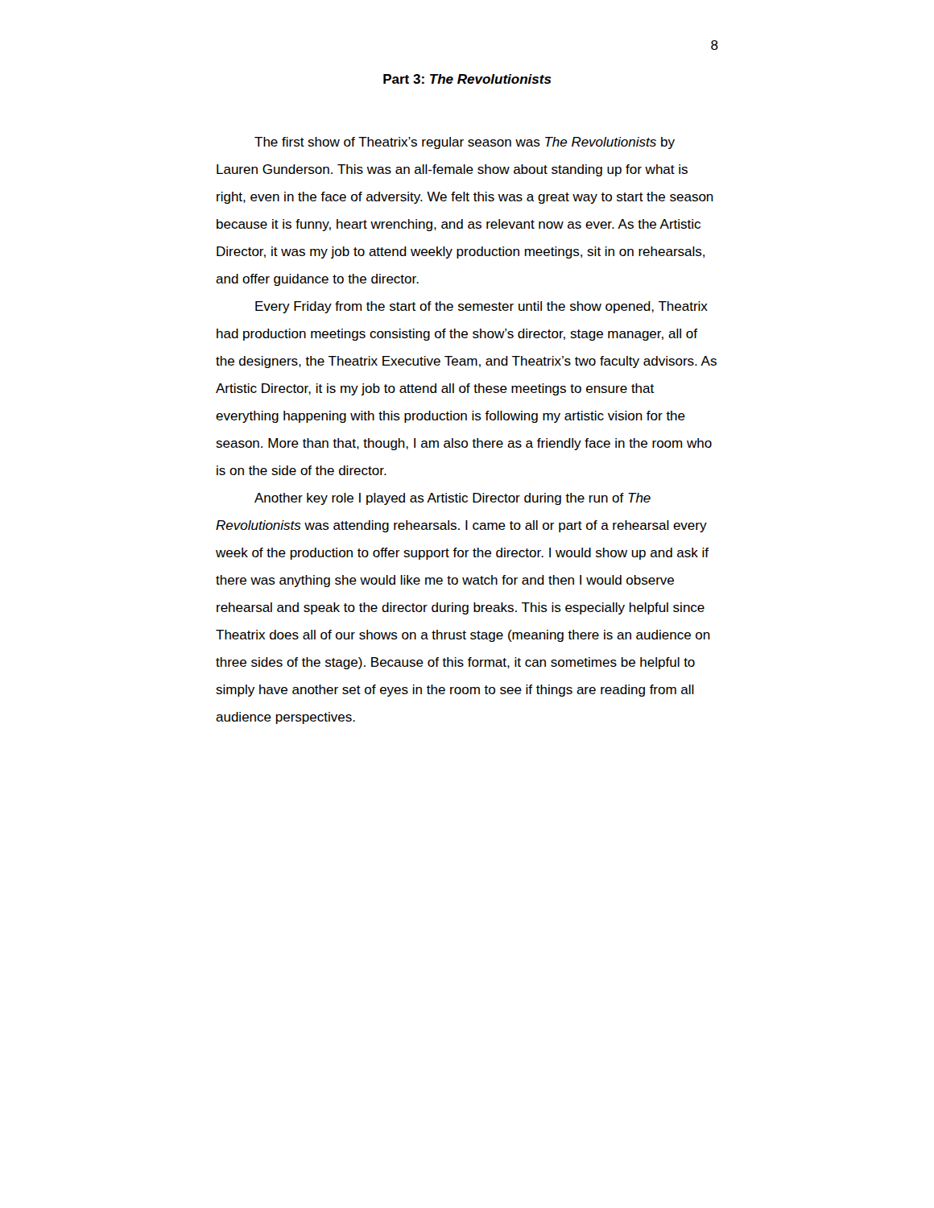8
Part 3: The Revolutionists
The first show of Theatrix’s regular season was The Revolutionists by Lauren Gunderson. This was an all-female show about standing up for what is right, even in the face of adversity. We felt this was a great way to start the season because it is funny, heart wrenching, and as relevant now as ever. As the Artistic Director, it was my job to attend weekly production meetings, sit in on rehearsals, and offer guidance to the director.
Every Friday from the start of the semester until the show opened, Theatrix had production meetings consisting of the show’s director, stage manager, all of the designers, the Theatrix Executive Team, and Theatrix’s two faculty advisors. As Artistic Director, it is my job to attend all of these meetings to ensure that everything happening with this production is following my artistic vision for the season. More than that, though, I am also there as a friendly face in the room who is on the side of the director.
Another key role I played as Artistic Director during the run of The Revolutionists was attending rehearsals. I came to all or part of a rehearsal every week of the production to offer support for the director. I would show up and ask if there was anything she would like me to watch for and then I would observe rehearsal and speak to the director during breaks. This is especially helpful since Theatrix does all of our shows on a thrust stage (meaning there is an audience on three sides of the stage). Because of this format, it can sometimes be helpful to simply have another set of eyes in the room to see if things are reading from all audience perspectives.